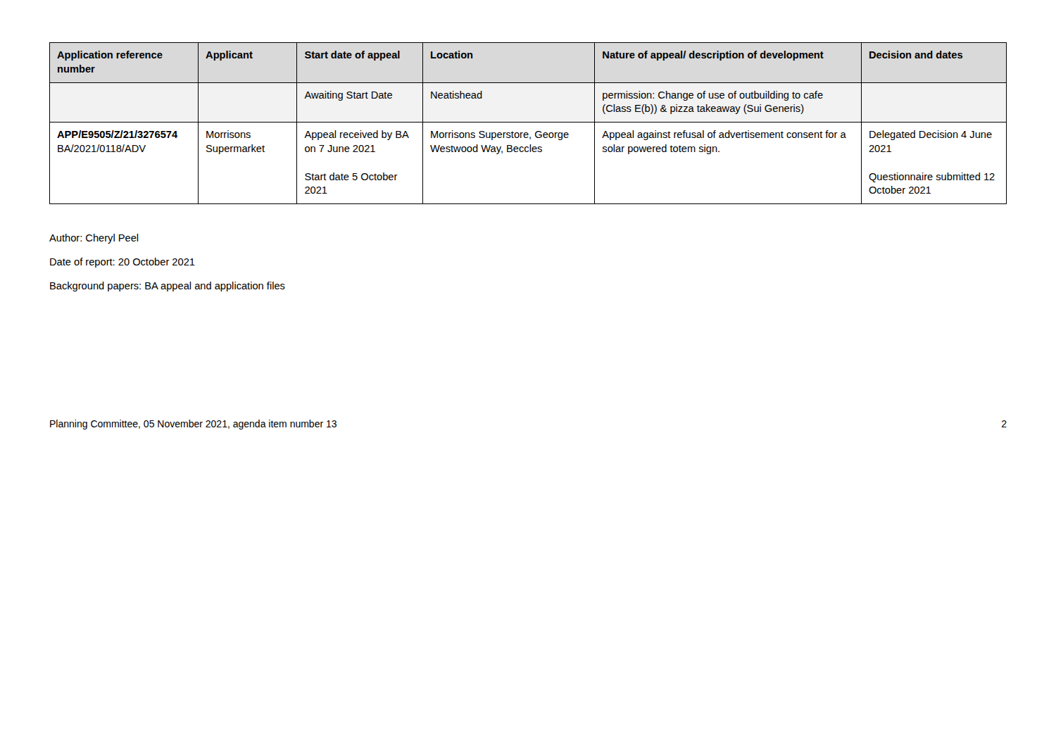| Application reference number | Applicant | Start date of appeal | Location | Nature of appeal/ description of development | Decision and dates |
| --- | --- | --- | --- | --- | --- |
| | | Awaiting Start Date | Neatishead | permission: Change of use of outbuilding to cafe (Class E(b)) & pizza takeaway (Sui Generis) | |
| APP/E9505/Z/21/3276574 BA/2021/0118/ADV | Morrisons Supermarket | Appeal received by BA on 7 June 2021 Start date 5 October 2021 | Morrisons Superstore, George Westwood Way, Beccles | Appeal against refusal of advertisement consent for a solar powered totem sign. | Delegated Decision 4 June 2021 Questionnaire submitted 12 October 2021 |
Author: Cheryl Peel
Date of report: 20 October 2021
Background papers: BA appeal and application files
Planning Committee, 05 November 2021, agenda item number 13 2